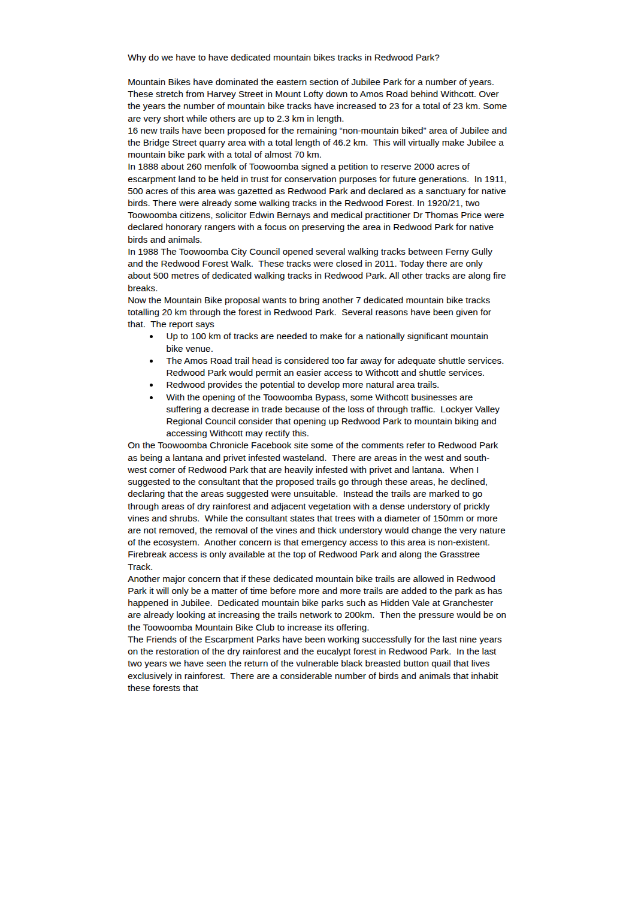Why do we have to have dedicated mountain bikes tracks in Redwood Park?
Mountain Bikes have dominated the eastern section of Jubilee Park for a number of years. These stretch from Harvey Street in Mount Lofty down to Amos Road behind Withcott. Over the years the number of mountain bike tracks have increased to 23 for a total of 23 km. Some are very short while others are up to 2.3 km in length.
16 new trails have been proposed for the remaining “non-mountain biked” area of Jubilee and the Bridge Street quarry area with a total length of 46.2 km. This will virtually make Jubilee a mountain bike park with a total of almost 70 km.
In 1888 about 260 menfolk of Toowoomba signed a petition to reserve 2000 acres of escarpment land to be held in trust for conservation purposes for future generations. In 1911, 500 acres of this area was gazetted as Redwood Park and declared as a sanctuary for native birds. There were already some walking tracks in the Redwood Forest. In 1920/21, two Toowoomba citizens, solicitor Edwin Bernays and medical practitioner Dr Thomas Price were declared honorary rangers with a focus on preserving the area in Redwood Park for native birds and animals.
In 1988 The Toowoomba City Council opened several walking tracks between Ferny Gully and the Redwood Forest Walk. These tracks were closed in 2011. Today there are only about 500 metres of dedicated walking tracks in Redwood Park. All other tracks are along fire breaks.
Now the Mountain Bike proposal wants to bring another 7 dedicated mountain bike tracks totalling 20 km through the forest in Redwood Park. Several reasons have been given for that. The report says
Up to 100 km of tracks are needed to make for a nationally significant mountain bike venue.
The Amos Road trail head is considered too far away for adequate shuttle services. Redwood Park would permit an easier access to Withcott and shuttle services.
Redwood provides the potential to develop more natural area trails.
With the opening of the Toowoomba Bypass, some Withcott businesses are suffering a decrease in trade because of the loss of through traffic. Lockyer Valley Regional Council consider that opening up Redwood Park to mountain biking and accessing Withcott may rectify this.
On the Toowoomba Chronicle Facebook site some of the comments refer to Redwood Park as being a lantana and privet infested wasteland. There are areas in the west and south-west corner of Redwood Park that are heavily infested with privet and lantana. When I suggested to the consultant that the proposed trails go through these areas, he declined, declaring that the areas suggested were unsuitable. Instead the trails are marked to go through areas of dry rainforest and adjacent vegetation with a dense understory of prickly vines and shrubs. While the consultant states that trees with a diameter of 150mm or more are not removed, the removal of the vines and thick understory would change the very nature of the ecosystem. Another concern is that emergency access to this area is non-existent. Firebreak access is only available at the top of Redwood Park and along the Grasstree Track.
Another major concern that if these dedicated mountain bike trails are allowed in Redwood Park it will only be a matter of time before more and more trails are added to the park as has happened in Jubilee. Dedicated mountain bike parks such as Hidden Vale at Granchester are already looking at increasing the trails network to 200km. Then the pressure would be on the Toowoomba Mountain Bike Club to increase its offering.
The Friends of the Escarpment Parks have been working successfully for the last nine years on the restoration of the dry rainforest and the eucalypt forest in Redwood Park. In the last two years we have seen the return of the vulnerable black breasted button quail that lives exclusively in rainforest. There are a considerable number of birds and animals that inhabit these forests that